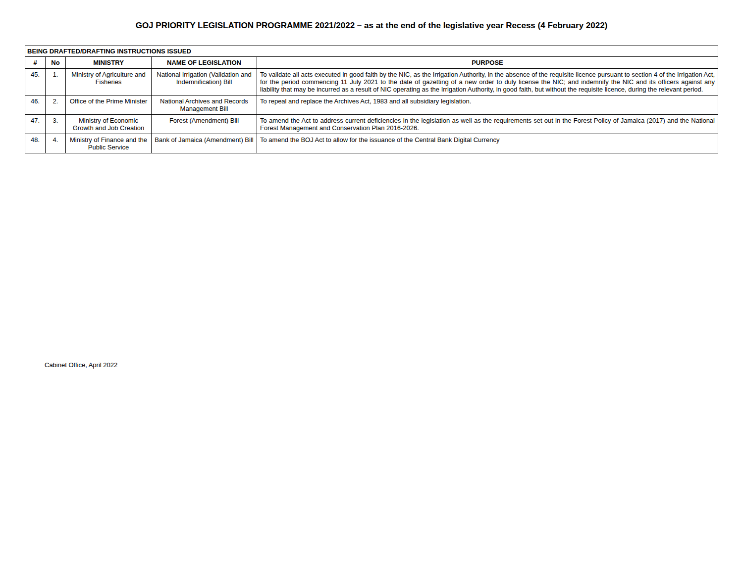GOJ PRIORITY LEGISLATION PROGRAMME 2021/2022 – as at the end of the legislative year Recess (4 February 2022)
BEING DRAFTED/DRAFTING INSTRUCTIONS ISSUED
| # | No | MINISTRY | NAME OF LEGISLATION | PURPOSE |
| --- | --- | --- | --- | --- |
| 45. | 1. | Ministry of Agriculture and Fisheries | National Irrigation (Validation and Indemnification) Bill | To validate all acts executed in good faith by the NIC, as the Irrigation Authority, in the absence of the requisite licence pursuant to section 4 of the Irrigation Act, for the period commencing 11 July 2021 to the date of gazetting of a new order to duly license the NIC; and indemnify the NIC and its officers against any liability that may be incurred as a result of NIC operating as the Irrigation Authority, in good faith, but without the requisite licence, during the relevant period. |
| 46. | 2. | Office of the Prime Minister | National Archives and Records Management Bill | To repeal and replace the Archives Act, 1983 and all subsidiary legislation. |
| 47. | 3. | Ministry of Economic Growth and Job Creation | Forest (Amendment) Bill | To amend the Act to address current deficiencies in the legislation as well as the requirements set out in the Forest Policy of Jamaica (2017) and the National Forest Management and Conservation Plan 2016-2026. |
| 48. | 4. | Ministry of Finance and the Public Service | Bank of Jamaica (Amendment) Bill | To amend the BOJ Act to allow for the issuance of the Central Bank Digital Currency |
Cabinet Office, April 2022